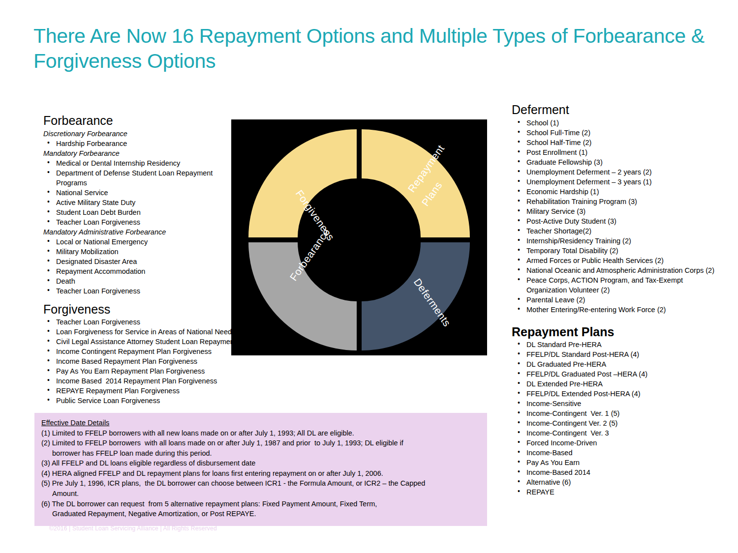There Are Now 16 Repayment Options and Multiple Types of Forbearance & Forgiveness Options
Forbearance
Discretionary Forbearance
Hardship Forbearance
Mandatory Forbearance
Medical or Dental Internship Residency
Department of Defense Student Loan Repayment Programs
National Service
Active Military State Duty
Student Loan Debt Burden
Teacher Loan Forgiveness
Mandatory Administrative Forbearance
Local or National Emergency
Military Mobilization
Designated Disaster Area
Repayment Accommodation
Death
Teacher Loan Forgiveness
Forgiveness
Teacher Loan Forgiveness
Loan Forgiveness for Service in Areas of National Need
Civil Legal Assistance Attorney Student Loan Repayment
Income Contingent Repayment Plan Forgiveness
Income Based Repayment Plan Forgiveness
Pay As You Earn Repayment Plan Forgiveness
Income Based 2014 Repayment Plan Forgiveness
REPAYE Repayment Plan Forgiveness
Public Service Loan Forgiveness
Forbearance Deferments Forgiveness Repayment Plans
Deferment
School (1)
School Full-Time (2)
School Half-Time (2)
Post Enrollment (1)
Graduate Fellowship (3)
Unemployment Deferment – 2 years (2)
Unemployment Deferment – 3 years (1)
Economic Hardship (1)
Rehabilitation Training Program (3)
Military Service (3)
Post-Active Duty Student (3)
Teacher Shortage(2)
Internship/Residency Training (2)
Temporary Total Disability (2)
Armed Forces or Public Health Services (2)
National Oceanic and Atmospheric Administration Corps (2)
Peace Corps, ACTION Program, and Tax-Exempt Organization Volunteer (2)
Parental Leave (2)
Mother Entering/Re-entering Work Force (2)
Repayment Plans
DL Standard Pre-HERA
FFELP/DL Standard Post-HERA (4)
DL Graduated Pre-HERA
FFELP/DL Graduated Post –HERA (4)
DL Extended Pre-HERA
FFELP/DL Extended Post-HERA (4)
Income-Sensitive
Income-Contingent Ver. 1 (5)
Income-Contingent Ver. 2 (5)
Income-Contingent Ver. 3
Forced Income-Driven
Income-Based
Pay As You Earn
Income-Based 2014
Alternative (6)
REPAYE
Effective Date Details
(1) Limited to FFELP borrowers with all new loans made on or after July 1, 1993; All DL are eligible.
(2) Limited to FFELP borrowers with all loans made on or after July 1, 1987 and prior to July 1, 1993; DL eligible if
borrower has FFELP loan made during this period.
(3) All FFELP and DL loans eligible regardless of disbursement date
(4) HERA aligned FFELP and DL repayment plans for loans first entering repayment on or after July 1, 2006.
(5) Pre July 1, 1996, ICR plans, the DL borrower can choose between ICR1 - the Formula Amount, or ICR2 – the Capped
Amount.
(6) The DL borrower can request from 5 alternative repayment plans: Fixed Payment Amount, Fixed Term,
Graduated Repayment, Negative Amortization, or Post REPAYE.
©2016 | Student Loan Servicing Alliance | All Rights Reserved